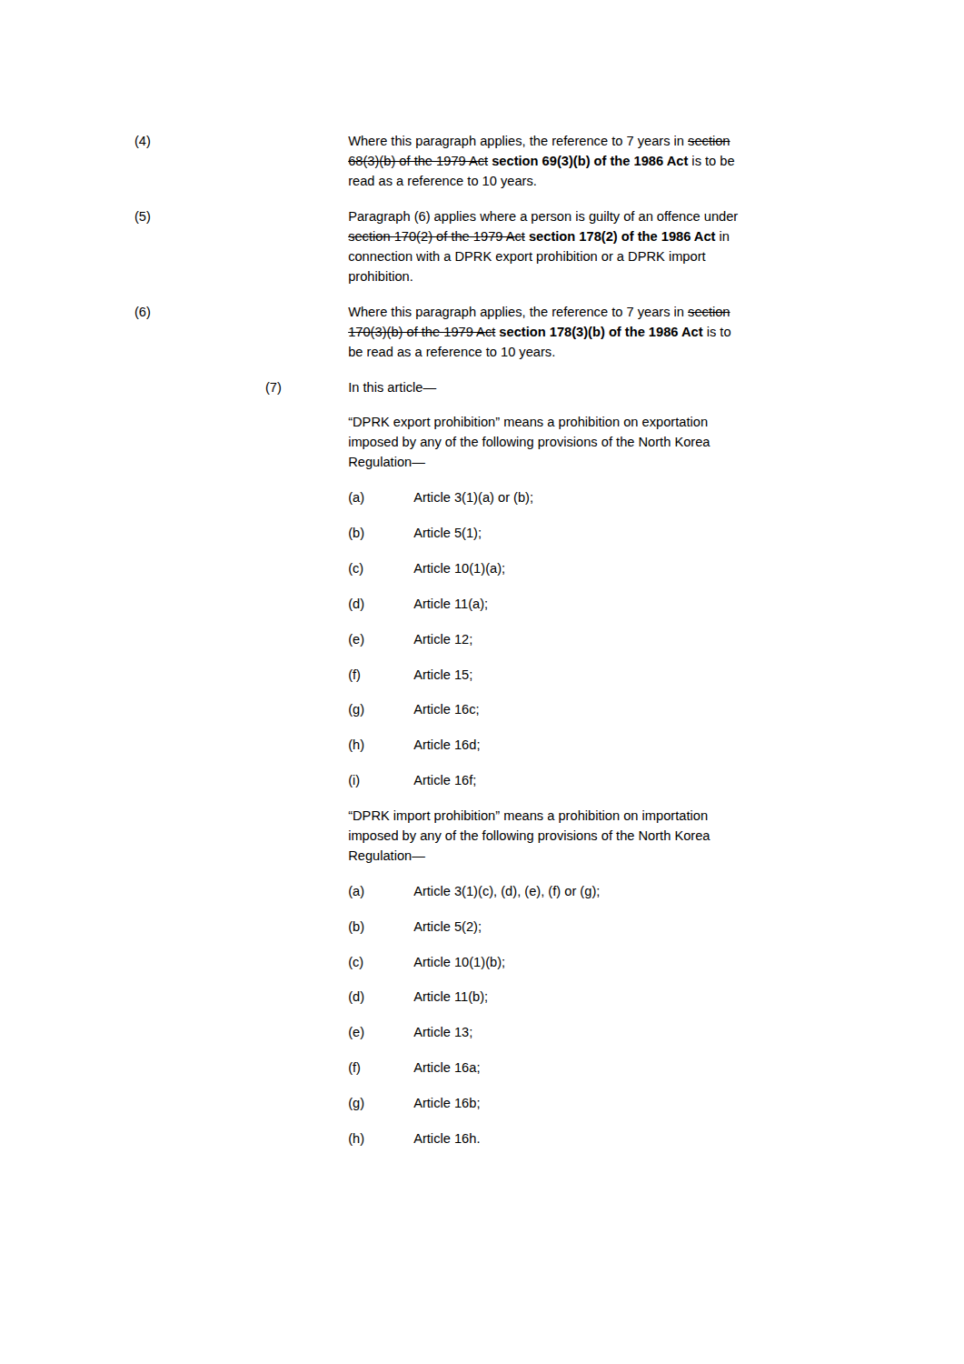(4) Where this paragraph applies, the reference to 7 years in section 68(3)(b) of the 1979 Act section 69(3)(b) of the 1986 Act is to be read as a reference to 10 years.
(5) Paragraph (6) applies where a person is guilty of an offence under section 170(2) of the 1979 Act section 178(2) of the 1986 Act in connection with a DPRK export prohibition or a DPRK import prohibition.
(6) Where this paragraph applies, the reference to 7 years in section 170(3)(b) of the 1979 Act section 178(3)(b) of the 1986 Act is to be read as a reference to 10 years.
(7) In this article—
“DPRK export prohibition” means a prohibition on exportation imposed by any of the following provisions of the North Korea Regulation—
(a) Article 3(1)(a) or (b);
(b) Article 5(1);
(c) Article 10(1)(a);
(d) Article 11(a);
(e) Article 12;
(f) Article 15;
(g) Article 16c;
(h) Article 16d;
(i) Article 16f;
“DPRK import prohibition” means a prohibition on importation imposed by any of the following provisions of the North Korea Regulation—
(a) Article 3(1)(c), (d), (e), (f) or (g);
(b) Article 5(2);
(c) Article 10(1)(b);
(d) Article 11(b);
(e) Article 13;
(f) Article 16a;
(g) Article 16b;
(h) Article 16h.